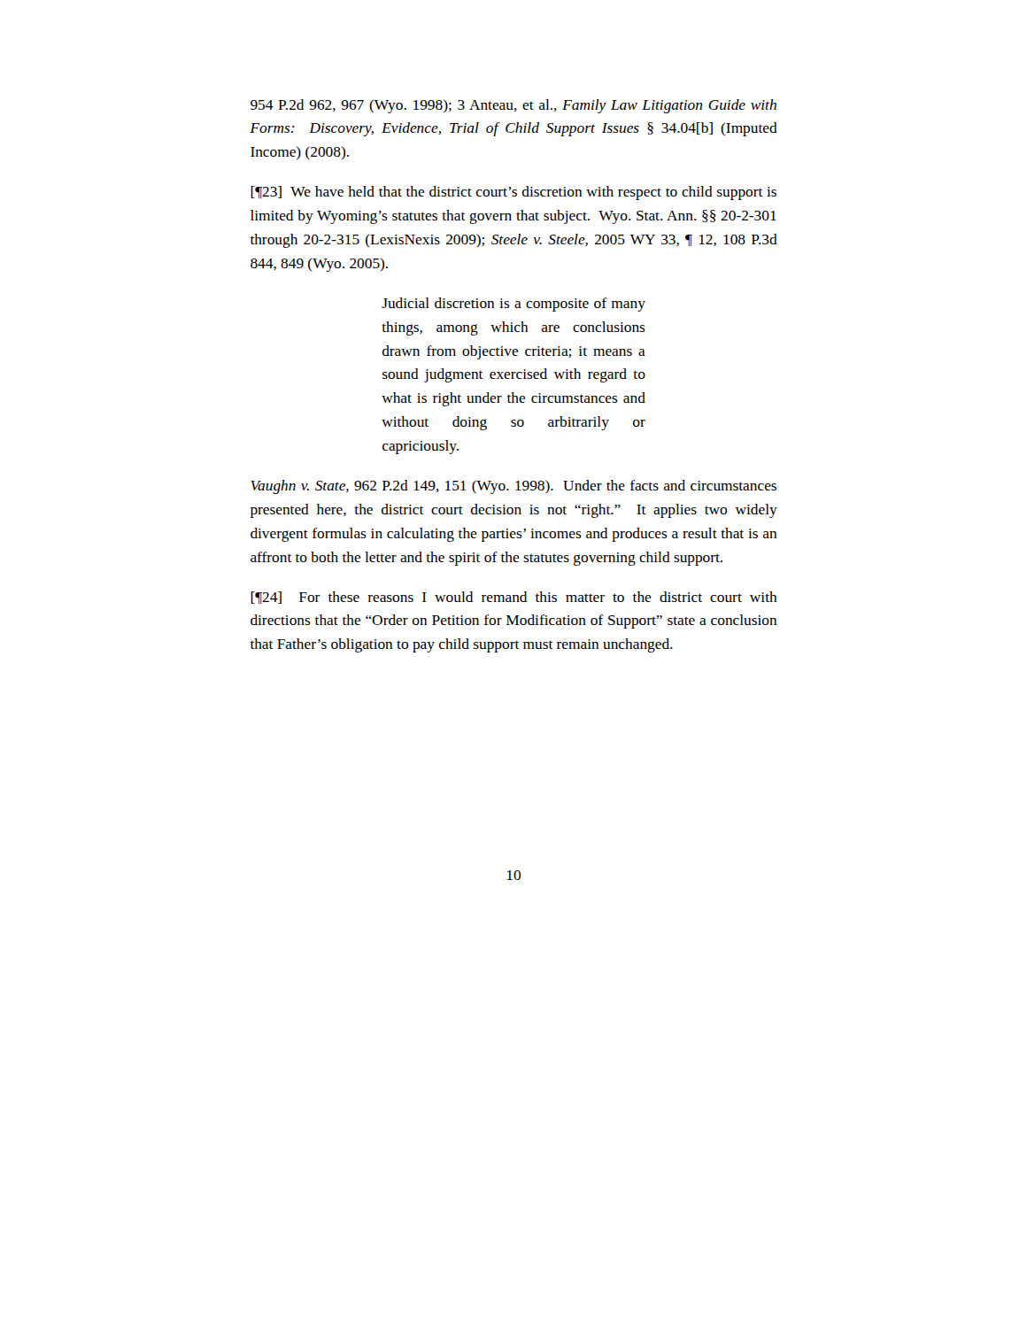954 P.2d 962, 967 (Wyo. 1998); 3 Anteau, et al., Family Law Litigation Guide with Forms: Discovery, Evidence, Trial of Child Support Issues § 34.04[b] (Imputed Income) (2008).
[¶23] We have held that the district court’s discretion with respect to child support is limited by Wyoming’s statutes that govern that subject. Wyo. Stat. Ann. §§ 20-2-301 through 20-2-315 (LexisNexis 2009); Steele v. Steele, 2005 WY 33, ¶ 12, 108 P.3d 844, 849 (Wyo. 2005).
Judicial discretion is a composite of many things, among which are conclusions drawn from objective criteria; it means a sound judgment exercised with regard to what is right under the circumstances and without doing so arbitrarily or capriciously.
Vaughn v. State, 962 P.2d 149, 151 (Wyo. 1998). Under the facts and circumstances presented here, the district court decision is not “right.” It applies two widely divergent formulas in calculating the parties’ incomes and produces a result that is an affront to both the letter and the spirit of the statutes governing child support.
[¶24] For these reasons I would remand this matter to the district court with directions that the “Order on Petition for Modification of Support” state a conclusion that Father’s obligation to pay child support must remain unchanged.
10